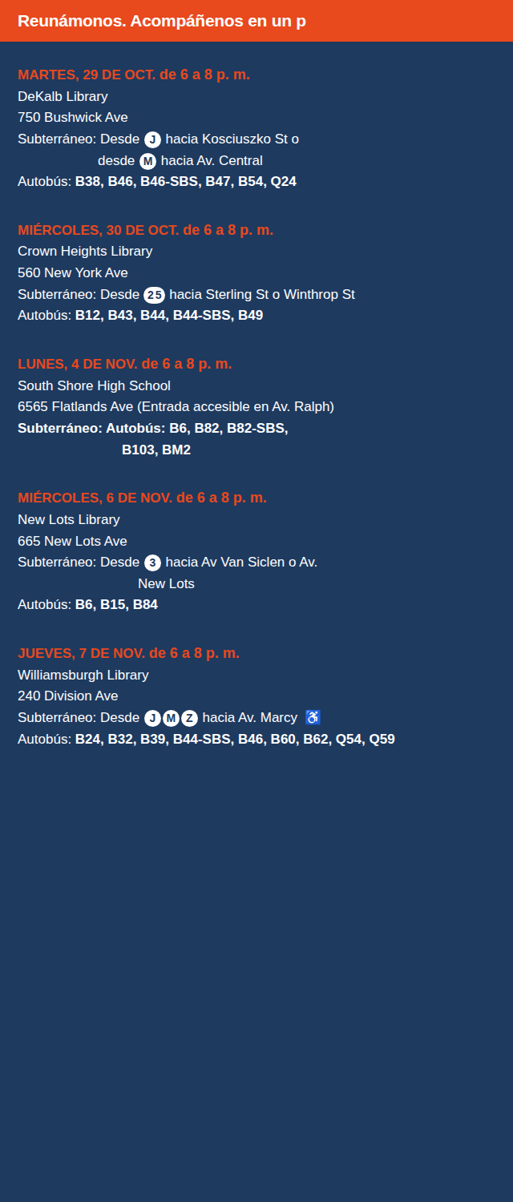Reunámonos. Acompáñenos en un p
MARTES, 29 DE OCT. de 6 a 8 p. m.
DeKalb Library
750 Bushwick Ave
Subterráneo: Desde J hacia Kosciuszko St o
desde M hacia Av. Central
Autobús: B38, B46, B46-SBS, B47, B54, Q24
MIÉRCOLES, 30 DE OCT. de 6 a 8 p. m.
Crown Heights Library
560 New York Ave
Subterráneo: Desde 2 5 hacia Sterling St o Winthrop St
Autobús: B12, B43, B44, B44-SBS, B49
LUNES, 4 DE NOV. de 6 a 8 p. m.
South Shore High School
6565 Flatlands Ave (Entrada accesible en Av. Ralph)
Subterráneo: Autobús: B6, B82, B82-SBS,
B103, BM2
MIÉRCOLES, 6 DE NOV. de 6 a 8 p. m.
New Lots Library
665 New Lots Ave
Subterráneo: Desde 3 hacia Av Van Siclen o Av.
New Lots
Autobús: B6, B15, B84
JUEVES, 7 DE NOV. de 6 a 8 p. m.
Williamsburgh Library
240 Division Ave
Subterráneo: Desde JMZ hacia Av. Marcy ♿
Autobús: B24, B32, B39, B44-SBS, B46, B60, B62, Q54, Q59